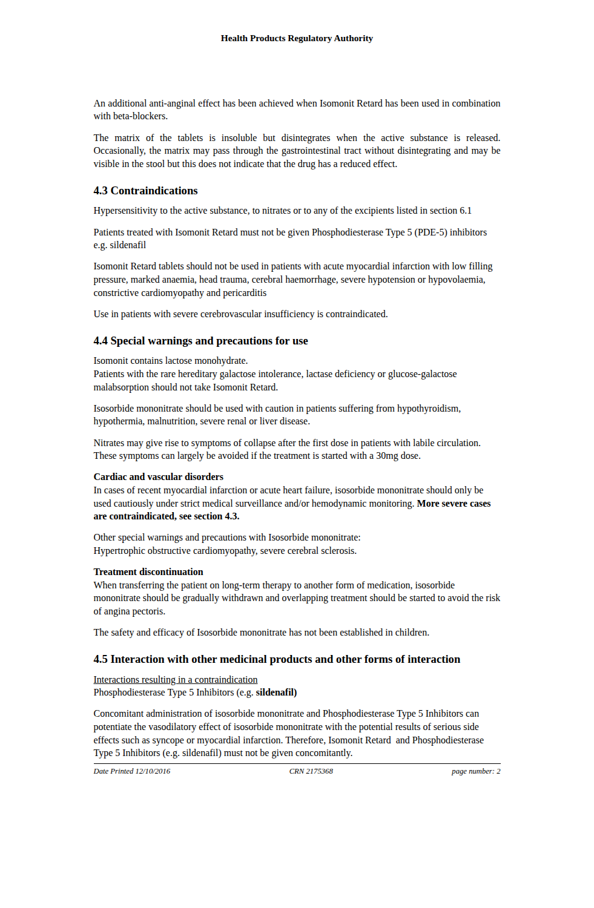Health Products Regulatory Authority
An additional anti-anginal effect has been achieved when Isomonit Retard has been used in combination with beta-blockers.
The matrix of the tablets is insoluble but disintegrates when the active substance is released. Occasionally, the matrix may pass through the gastrointestinal tract without disintegrating and may be visible in the stool but this does not indicate that the drug has a reduced effect.
4.3 Contraindications
Hypersensitivity to the active substance, to nitrates or to any of the excipients listed in section 6.1
Patients treated with Isomonit Retard must not be given Phosphodiesterase Type 5 (PDE-5) inhibitors e.g. sildenafil
Isomonit Retard tablets should not be used in patients with acute myocardial infarction with low filling pressure, marked anaemia, head trauma, cerebral haemorrhage, severe hypotension or hypovolaemia, constrictive cardiomyopathy and pericarditis
Use in patients with severe cerebrovascular insufficiency is contraindicated.
4.4 Special warnings and precautions for use
Isomonit contains lactose monohydrate.
Patients with the rare hereditary galactose intolerance, lactase deficiency or glucose-galactose malabsorption should not take Isomonit Retard.
Isosorbide mononitrate should be used with caution in patients suffering from hypothyroidism, hypothermia, malnutrition, severe renal or liver disease.
Nitrates may give rise to symptoms of collapse after the first dose in patients with labile circulation. These symptoms can largely be avoided if the treatment is started with a 30mg dose.
Cardiac and vascular disorders
In cases of recent myocardial infarction or acute heart failure, isosorbide mononitrate should only be used cautiously under strict medical surveillance and/or hemodynamic monitoring. More severe cases are contraindicated, see section 4.3.
Other special warnings and precautions with Isosorbide mononitrate:
Hypertrophic obstructive cardiomyopathy, severe cerebral sclerosis.
Treatment discontinuation
When transferring the patient on long-term therapy to another form of medication, isosorbide mononitrate should be gradually withdrawn and overlapping treatment should be started to avoid the risk of angina pectoris.
The safety and efficacy of Isosorbide mononitrate has not been established in children.
4.5 Interaction with other medicinal products and other forms of interaction
Interactions resulting in a contraindication
Phosphodiesterase Type 5 Inhibitors (e.g. sildenafil)
Concomitant administration of isosorbide mononitrate and Phosphodiesterase Type 5 Inhibitors can potentiate the vasodilatory effect of isosorbide mononitrate with the potential results of serious side effects such as syncope or myocardial infarction. Therefore, Isomonit Retard and Phosphodiesterase Type 5 Inhibitors (e.g. sildenafil) must not be given concomitantly.
Date Printed 12/10/2016 CRN 2175368 page number: 2